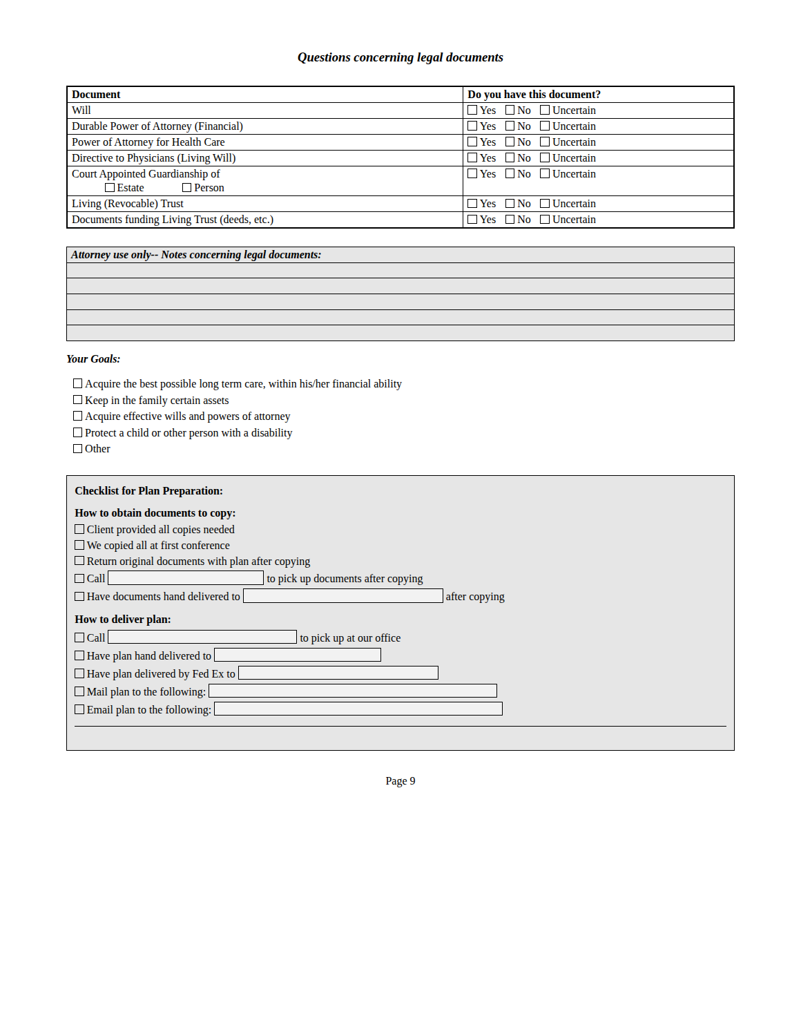Questions concerning legal documents
| Document | Do you have this document? |
| --- | --- |
| Will | Yes No Uncertain |
| Durable Power of Attorney (Financial) | Yes No Uncertain |
| Power of Attorney for Health Care | Yes No Uncertain |
| Directive to Physicians (Living Will) | Yes No Uncertain |
| Court Appointed Guardianship of Estate Person | Yes No Uncertain |
| Living (Revocable) Trust | Yes No Uncertain |
| Documents funding Living Trust (deeds, etc.) | Yes No Uncertain |
Attorney use only-- Notes concerning legal documents:
Your Goals:
Acquire the best possible long term care, within his/her financial ability
Keep in the family certain assets
Acquire effective wills and powers of attorney
Protect a child or other person with a disability
Other
Checklist for Plan Preparation:
How to obtain documents to copy:
Client provided all copies needed
We copied all at first conference
Return original documents with plan after copying
Call to pick up documents after copying
Have documents hand delivered to after copying
How to deliver plan:
Call to pick up at our office
Have plan hand delivered to
Have plan delivered by Fed Ex to
Mail plan to the following:
Email plan to the following:
Page 9